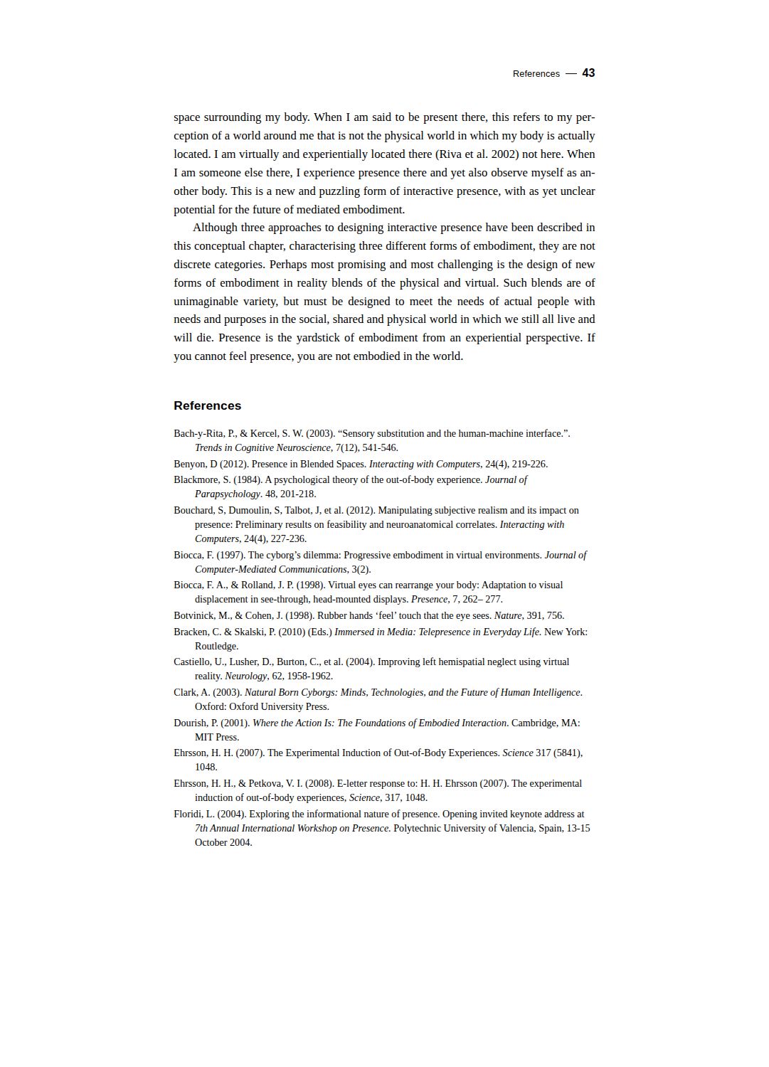References 43
space surrounding my body. When I am said to be present there, this refers to my perception of a world around me that is not the physical world in which my body is actually located. I am virtually and experientially located there (Riva et al. 2002) not here. When I am someone else there, I experience presence there and yet also observe myself as another body. This is a new and puzzling form of interactive presence, with as yet unclear potential for the future of mediated embodiment.
Although three approaches to designing interactive presence have been described in this conceptual chapter, characterising three different forms of embodiment, they are not discrete categories. Perhaps most promising and most challenging is the design of new forms of embodiment in reality blends of the physical and virtual. Such blends are of unimaginable variety, but must be designed to meet the needs of actual people with needs and purposes in the social, shared and physical world in which we still all live and will die. Presence is the yardstick of embodiment from an experiential perspective. If you cannot feel presence, you are not embodied in the world.
References
Bach-y-Rita, P., & Kercel, S. W. (2003). “Sensory substitution and the human-machine interface.”. Trends in Cognitive Neuroscience, 7(12), 541-546.
Benyon, D (2012). Presence in Blended Spaces. Interacting with Computers, 24(4), 219-226.
Blackmore, S. (1984). A psychological theory of the out-of-body experience. Journal of Parapsychology. 48, 201-218.
Bouchard, S, Dumoulin, S, Talbot, J, et al. (2012). Manipulating subjective realism and its impact on presence: Preliminary results on feasibility and neuroanatomical correlates. Interacting with Computers, 24(4), 227-236.
Biocca, F. (1997). The cyborg’s dilemma: Progressive embodiment in virtual environments. Journal of Computer-Mediated Communications, 3(2).
Biocca, F. A., & Rolland, J. P. (1998). Virtual eyes can rearrange your body: Adaptation to visual displacement in see-through, head-mounted displays. Presence, 7, 262– 277.
Botvinick, M., & Cohen, J. (1998). Rubber hands ‘feel’ touch that the eye sees. Nature, 391, 756.
Bracken, C. & Skalski, P. (2010) (Eds.) Immersed in Media: Telepresence in Everyday Life. New York: Routledge.
Castiello, U., Lusher, D., Burton, C., et al. (2004). Improving left hemispatial neglect using virtual reality. Neurology, 62, 1958-1962.
Clark, A. (2003). Natural Born Cyborgs: Minds, Technologies, and the Future of Human Intelligence. Oxford: Oxford University Press.
Dourish, P. (2001). Where the Action Is: The Foundations of Embodied Interaction. Cambridge, MA: MIT Press.
Ehrsson, H. H. (2007). The Experimental Induction of Out-of-Body Experiences. Science 317 (5841), 1048.
Ehrsson, H. H., & Petkova, V. I. (2008). E-letter response to: H. H. Ehrsson (2007). The experimental induction of out-of-body experiences, Science, 317, 1048.
Floridi, L. (2004). Exploring the informational nature of presence. Opening invited keynote address at 7th Annual International Workshop on Presence. Polytechnic University of Valencia, Spain, 13-15 October 2004.